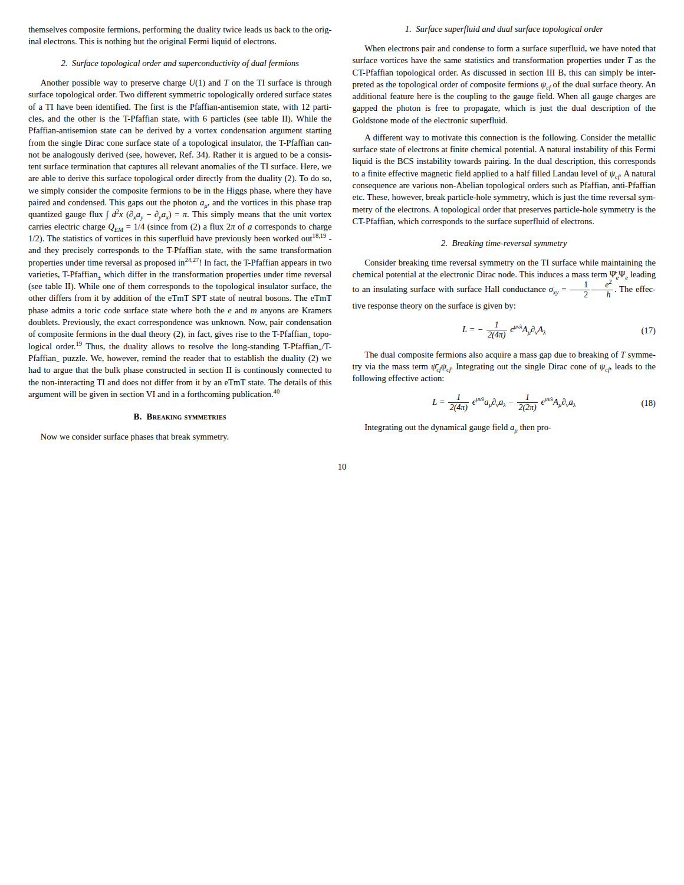themselves composite fermions, performing the duality twice leads us back to the original electrons. This is nothing but the original Fermi liquid of electrons.
2. Surface topological order and superconductivity of dual fermions
Another possible way to preserve charge U(1) and T on the TI surface is through surface topological order. Two different symmetric topologically ordered surface states of a TI have been identified. The first is the Pfaffian-antisemion state, with 12 particles, and the other is the T-Pfaffian state, with 6 particles (see table II). While the Pfaffian-antisemion state can be derived by a vortex condensation argument starting from the single Dirac cone surface state of a topological insulator, the T-Pfaffian cannot be analogously derived (see, however, Ref. 34). Rather it is argued to be a consistent surface termination that captures all relevant anomalies of the TI surface. Here, we are able to derive this surface topological order directly from the duality (2). To do so, we simply consider the composite fermions to be in the Higgs phase, where they have paired and condensed. This gaps out the photon aμ, and the vortices in this phase trap quantized gauge flux ∫ d2x (∂xay − ∂yax) = π. This simply means that the unit vortex carries electric charge QEM = 1/4 (since from (2) a flux 2π of a corresponds to charge 1/2). The statistics of vortices in this superfluid have previously been worked out18,19 - and they precisely corresponds to the T-Pfaffian state, with the same transformation properties under time reversal as proposed in24,27! In fact, the T-Pfaffian appears in two varieties, T-Pfaffian± which differ in the transformation properties under time reversal (see table II). While one of them corresponds to the topological insulator surface, the other differs from it by addition of the eTmT SPT state of neutral bosons. The eTmT phase admits a toric code surface state where both the e and m anyons are Kramers doublets. Previously, the exact correspondence was unknown. Now, pair condensation of composite fermions in the dual theory (2), in fact, gives rise to the T-Pfaffian+ topological order.19 Thus, the duality allows to resolve the long-standing T-Pfaffian+/T-Pfaffian− puzzle. We, however, remind the reader that to establish the duality (2) we had to argue that the bulk phase constructed in section II is continously connected to the non-interacting TI and does not differ from it by an eTmT state. The details of this argument will be given in section VI and in a forthcoming publication.40
B. Breaking symmetries
Now we consider surface phases that break symmetry.
1. Surface superfluid and dual surface topological order
When electrons pair and condense to form a surface superfluid, we have noted that surface vortices have the same statistics and transformation properties under T as the CT-Pfaffian topological order. As discussed in section III B, this can simply be interpreted as the topological order of composite fermions ψcf of the dual surface theory. An additional feature here is the coupling to the gauge field. When all gauge charges are gapped the photon is free to propagate, which is just the dual description of the Goldstone mode of the electronic superfluid.
A different way to motivate this connection is the following. Consider the metallic surface state of electrons at finite chemical potential. A natural instability of this Fermi liquid is the BCS instability towards pairing. In the dual description, this corresponds to a finite effective magnetic field applied to a half filled Landau level of ψcf. A natural consequence are various non-Abelian topological orders such as Pfaffian, anti-Pfaffian etc. These, however, break particle-hole symmetry, which is just the time reversal symmetry of the electrons. A topological order that preserves particle-hole symmetry is the CT-Pfaffian, which corresponds to the surface superfluid of electrons.
2. Breaking time-reversal symmetry
Consider breaking time reversal symmetry on the TI surface while maintaining the chemical potential at the electronic Dirac node. This induces a mass term Ψ̄eΨe leading to an insulating surface with surface Hall conductance σxy = 12 e2 h. The effective response theory on the surface is given by:
L = − 12(4π) ϵμνλAμ∂νAλ (17)
The dual composite fermions also acquire a mass gap due to breaking of T symmetry via the mass term ψ̄cfψcf. Integrating out the single Dirac cone of ψcf, leads to the following effective action:
L = 12(4π) ϵμνλaμ∂νaλ − 12(2π) ϵμνλAμ∂νaλ (18)
Integrating out the dynamical gauge field aμ then pro-
10